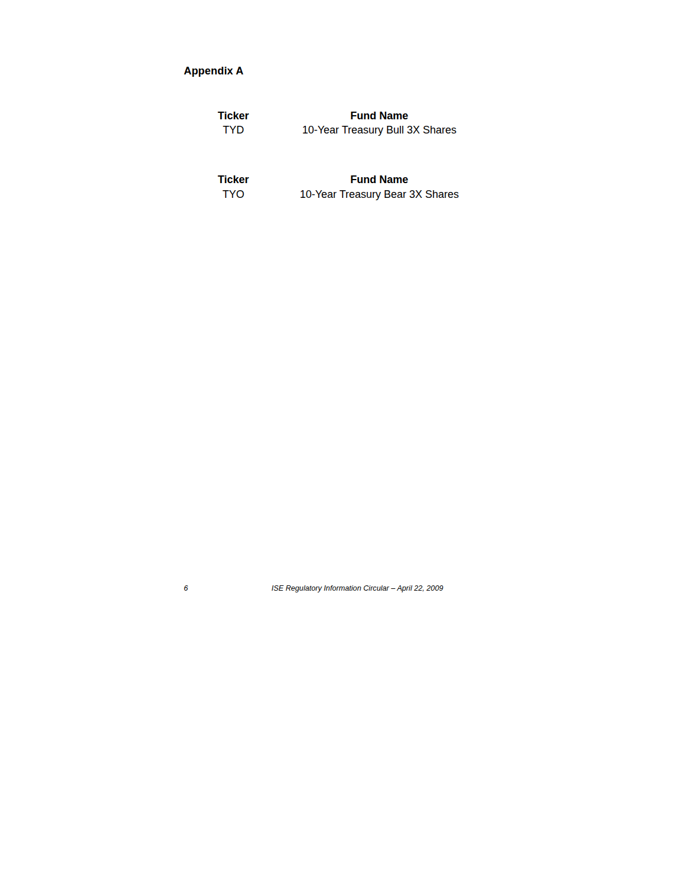Appendix A
| Ticker | Fund Name |
| --- | --- |
| TYD | 10-Year Treasury Bull 3X Shares |
| Ticker | Fund Name |
| --- | --- |
| TYO | 10-Year Treasury Bear 3X Shares |
6
ISE Regulatory Information Circular – April 22, 2009